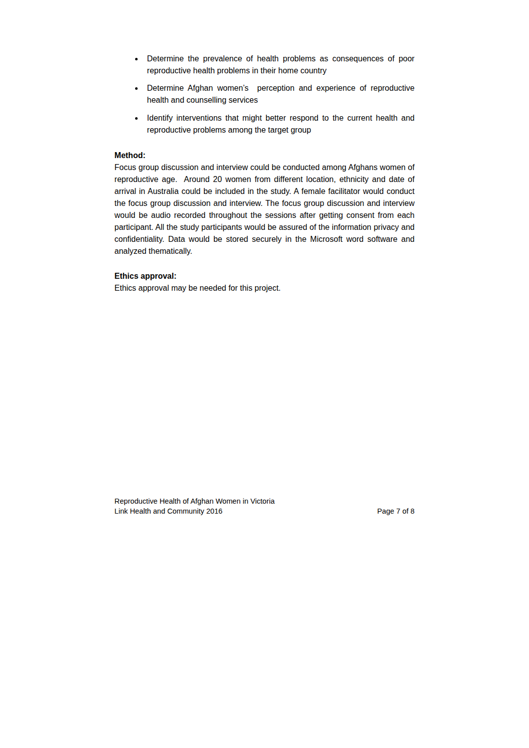Determine the prevalence of health problems as consequences of poor reproductive health problems in their home country
Determine Afghan women’s perception and experience of reproductive health and counselling services
Identify interventions that might better respond to the current health and reproductive problems among the target group
Method:
Focus group discussion and interview could be conducted among Afghans women of reproductive age. Around 20 women from different location, ethnicity and date of arrival in Australia could be included in the study. A female facilitator would conduct the focus group discussion and interview. The focus group discussion and interview would be audio recorded throughout the sessions after getting consent from each participant. All the study participants would be assured of the information privacy and confidentiality. Data would be stored securely in the Microsoft word software and analyzed thematically.
Ethics approval:
Ethics approval may be needed for this project.
Reproductive Health of Afghan Women in Victoria
Link Health and Community 2016
Page 7 of 8